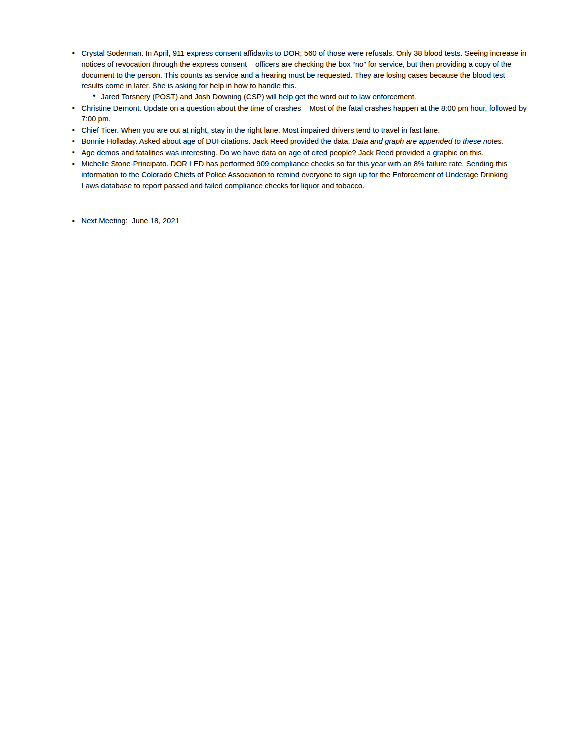Crystal Soderman. In April, 911 express consent affidavits to DOR; 560 of those were refusals. Only 38 blood tests. Seeing increase in notices of revocation through the express consent – officers are checking the box “no” for service, but then providing a copy of the document to the person. This counts as service and a hearing must be requested. They are losing cases because the blood test results come in later. She is asking for help in how to handle this.
Jared Torsnery (POST) and Josh Downing (CSP) will help get the word out to law enforcement.
Christine Demont. Update on a question about the time of crashes – Most of the fatal crashes happen at the 8:00 pm hour, followed by 7:00 pm.
Chief Ticer. When you are out at night, stay in the right lane. Most impaired drivers tend to travel in fast lane.
Bonnie Holladay. Asked about age of DUI citations. Jack Reed provided the data. Data and graph are appended to these notes.
Age demos and fatalities was interesting. Do we have data on age of cited people? Jack Reed provided a graphic on this.
Michelle Stone-Principato. DOR LED has performed 909 compliance checks so far this year with an 8% failure rate. Sending this information to the Colorado Chiefs of Police Association to remind everyone to sign up for the Enforcement of Underage Drinking Laws database to report passed and failed compliance checks for liquor and tobacco.
Next Meeting: June 18, 2021